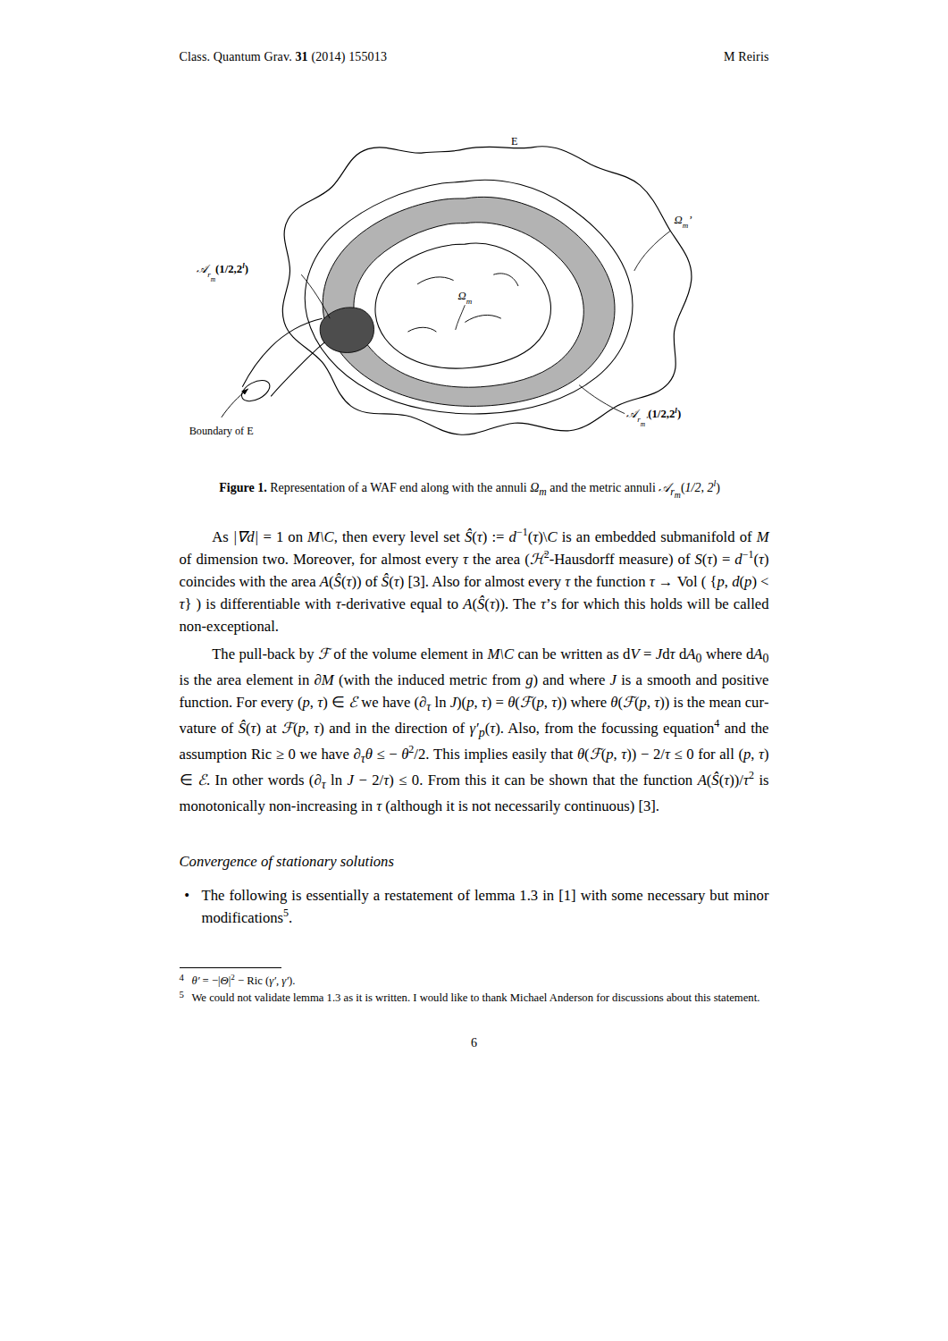Class. Quantum Grav. 31 (2014) 155013
M Reiris
E Ωm’ Ωm 𝒜rm(1/2,2l) 𝒜rm’(1/2,2l) Boundary of E
Figure 1. Representation of a WAF end along with the annuli Ωm and the metric annuli 𝒜rm(1/2, 2l)
As |∇d| = 1 on M\C, then every level set Ŝ(τ) := d−1(τ)\C is an embedded submanifold of M of dimension two. Moreover, for almost every τ the area (ℋ2-Hausdorff measure) of S(τ) = d−1(τ) coincides with the area A(Ŝ(τ)) of Ŝ(τ) [3]. Also for almost every τ the function τ → Vol ( {p, d(p) < τ} ) is differentiable with τ-derivative equal to A(Ŝ(τ)). The τ’s for which this holds will be called non-exceptional.
The pull-back by ℱ of the volume element in M\C can be written as dV = Jdτ dA0 where dA0 is the area element in ∂M (with the induced metric from g) and where J is a smooth and positive function. For every (p, τ) ∈ ℰ we have (∂τ ln J)(p, τ) = θ(ℱ(p, τ)) where θ(ℱ(p, τ)) is the mean curvature of Ŝ(τ) at ℱ(p, τ) and in the direction of γ′p(τ). Also, from the focussing equation4 and the assumption Ric ≥ 0 we have ∂τθ ≤ − θ2/2. This implies easily that θ(ℱ(p, τ)) − 2/τ ≤ 0 for all (p, τ) ∈ ℰ. In other words (∂τ ln J − 2/τ) ≤ 0. From this it can be shown that the function A(Ŝ(τ))/τ2 is monotonically non-increasing in τ (although it is not necessarily continuous) [3].
Convergence of stationary solutions
The following is essentially a restatement of lemma 1.3 in [1] with some necessary but minor modifications5.
4 θ′ = −|Θ|2 − Ric (γ′, γ′).
5 We could not validate lemma 1.3 as it is written. I would like to thank Michael Anderson for discussions about this statement.
6